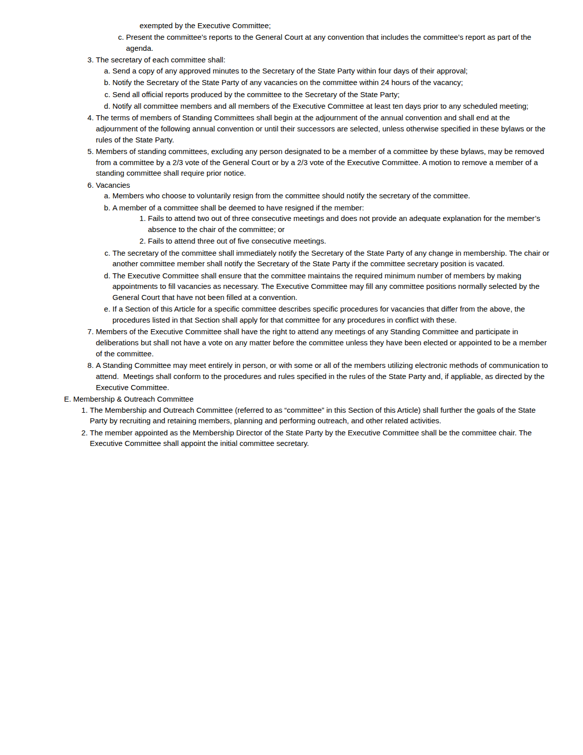exempted by the Executive Committee;
Present the committee’s reports to the General Court at any convention that includes the committee’s report as part of the agenda.
The secretary of each committee shall:
Send a copy of any approved minutes to the Secretary of the State Party within four days of their approval;
Notify the Secretary of the State Party of any vacancies on the committee within 24 hours of the vacancy;
Send all official reports produced by the committee to the Secretary of the State Party;
Notify all committee members and all members of the Executive Committee at least ten days prior to any scheduled meeting;
The terms of members of Standing Committees shall begin at the adjournment of the annual convention and shall end at the adjournment of the following annual convention or until their successors are selected, unless otherwise specified in these bylaws or the rules of the State Party.
Members of standing committees, excluding any person designated to be a member of a committee by these bylaws, may be removed from a committee by a 2/3 vote of the General Court or by a 2/3 vote of the Executive Committee. A motion to remove a member of a standing committee shall require prior notice.
Vacancies
Members who choose to voluntarily resign from the committee should notify the secretary of the committee.
A member of a committee shall be deemed to have resigned if the member:
Fails to attend two out of three consecutive meetings and does not provide an adequate explanation for the member’s absence to the chair of the committee; or
Fails to attend three out of five consecutive meetings.
The secretary of the committee shall immediately notify the Secretary of the State Party of any change in membership. The chair or another committee member shall notify the Secretary of the State Party if the committee secretary position is vacated.
The Executive Committee shall ensure that the committee maintains the required minimum number of members by making appointments to fill vacancies as necessary. The Executive Committee may fill any committee positions normally selected by the General Court that have not been filled at a convention.
If a Section of this Article for a specific committee describes specific procedures for vacancies that differ from the above, the procedures listed in that Section shall apply for that committee for any procedures in conflict with these.
Members of the Executive Committee shall have the right to attend any meetings of any Standing Committee and participate in deliberations but shall not have a vote on any matter before the committee unless they have been elected or appointed to be a member of the committee.
A Standing Committee may meet entirely in person, or with some or all of the members utilizing electronic methods of communication to attend. Meetings shall conform to the procedures and rules specified in the rules of the State Party and, if appliable, as directed by the Executive Committee.
Membership & Outreach Committee
The Membership and Outreach Committee (referred to as “committee” in this Section of this Article) shall further the goals of the State Party by recruiting and retaining members, planning and performing outreach, and other related activities.
The member appointed as the Membership Director of the State Party by the Executive Committee shall be the committee chair. The Executive Committee shall appoint the initial committee secretary.